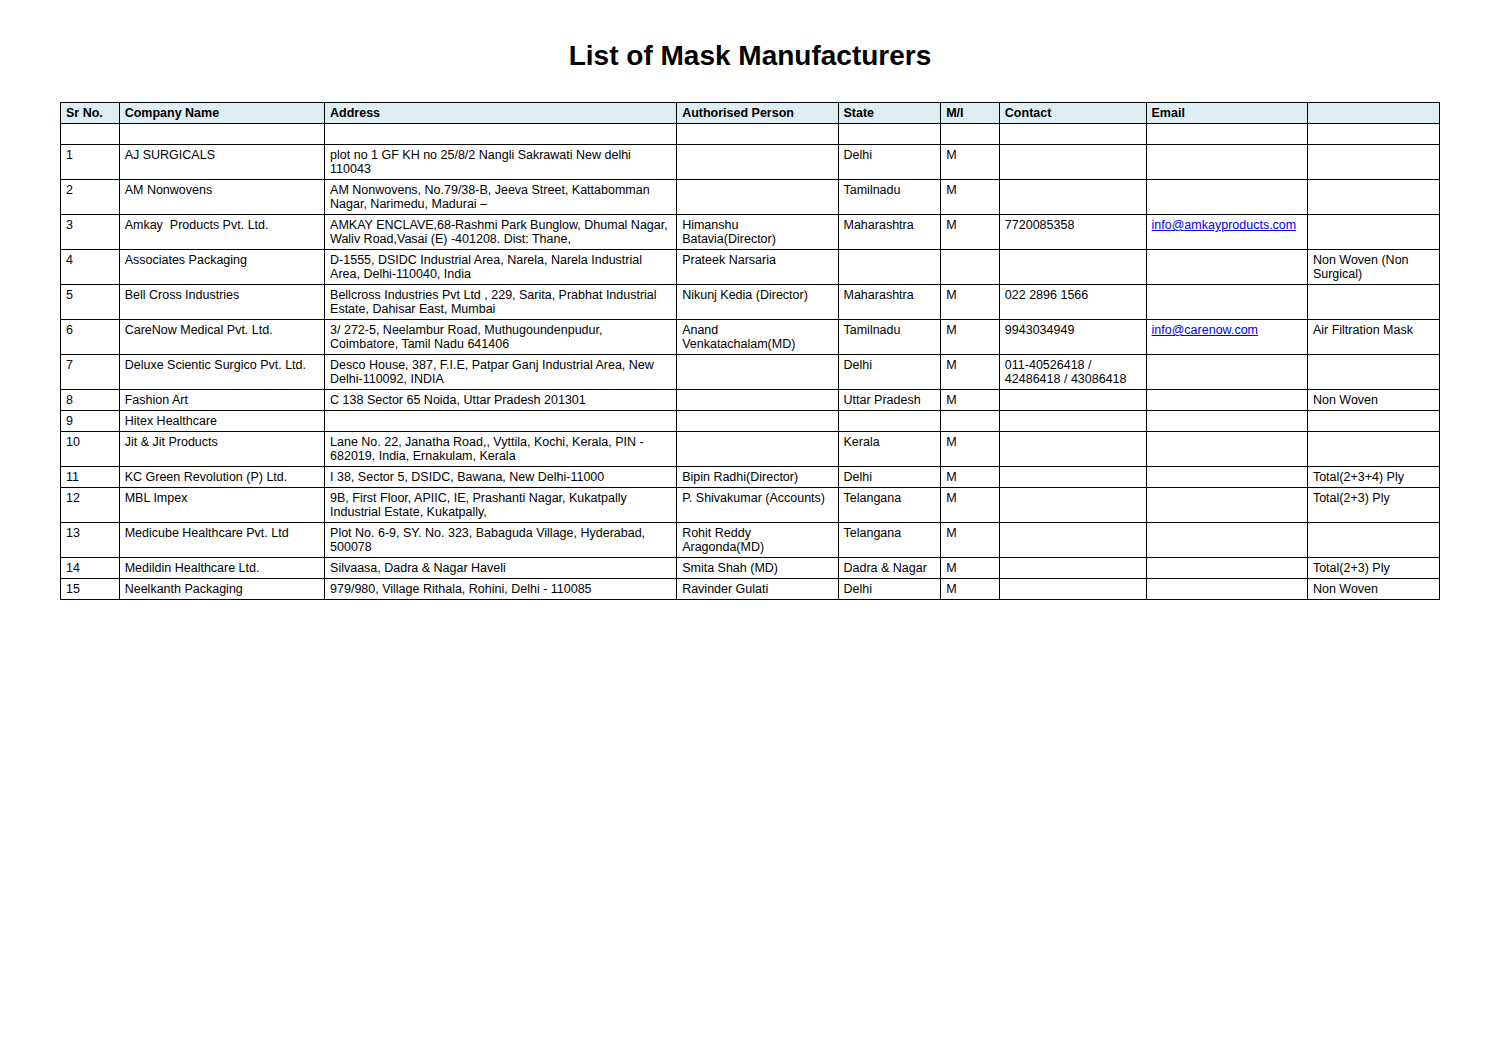List of Mask Manufacturers
| Sr No. | Company Name | Address | Authorised Person | State | M/I | Contact | Email | |
| --- | --- | --- | --- | --- | --- | --- | --- | --- |
| 1 | AJ SURGICALS | plot no 1 GF KH no 25/8/2 Nangli Sakrawati New delhi 110043 | | Delhi | M | | | |
| 2 | AM Nonwovens | AM Nonwovens, No.79/38-B, Jeeva Street, Kattabomman Nagar, Narimedu, Madurai – | | Tamilnadu | M | | | |
| 3 | Amkay Products Pvt. Ltd. | AMKAY ENCLAVE,68-Rashmi Park Bunglow, Dhumal Nagar, Waliv Road,Vasai (E) -401208. Dist: Thane, | Himanshu Batavia(Director) | Maharashtra | M | 7720085358 | info@amkayproducts.com | |
| 4 | Associates Packaging | D-1555, DSIDC Industrial Area, Narela, Narela Industrial Area, Delhi-110040, India | Prateek Narsaria | | | | | Non Woven (Non Surgical) |
| 5 | Bell Cross Industries | Bellcross Industries Pvt Ltd , 229, Sarita, Prabhat Industrial Estate, Dahisar East, Mumbai | Nikunj Kedia (Director) | Maharashtra | M | 022 2896 1566 | | |
| 6 | CareNow Medical Pvt. Ltd. | 3/ 272-5, Neelambur Road, Muthugoundenpudur, Coimbatore, Tamil Nadu 641406 | Anand Venkatachalam(MD) | Tamilnadu | M | 9943034949 | info@carenow.com | Air Filtration Mask |
| 7 | Deluxe Scientic Surgico Pvt. Ltd. | Desco House, 387, F.I.E, Patpar Ganj Industrial Area, New Delhi-110092, INDIA | | Delhi | M | 011-40526418 / 42486418 / 43086418 | | |
| 8 | Fashion Art | C 138 Sector 65 Noida, Uttar Pradesh 201301 | | Uttar Pradesh | M | | | Non Woven |
| 9 | Hitex Healthcare | | | | | | | |
| 10 | Jit & Jit Products | Lane No. 22, Janatha Road,, Vyttila, Kochi, Kerala, PIN - 682019, India, Ernakulam, Kerala | | Kerala | M | | | |
| 11 | KC Green Revolution (P) Ltd. | I 38, Sector 5, DSIDC, Bawana, New Delhi-11000 | Bipin Radhi(Director) | Delhi | M | | | Total(2+3+4) Ply |
| 12 | MBL Impex | 9B, First Floor, APIIC, IE, Prashanti Nagar, Kukatpally Industrial Estate, Kukatpally, | P. Shivakumar (Accounts) | Telangana | M | | | Total(2+3) Ply |
| 13 | Medicube Healthcare Pvt. Ltd | Plot No. 6-9, SY. No. 323, Babaguda Village, Hyderabad, 500078 | Rohit Reddy Aragonda(MD) | Telangana | M | | | |
| 14 | Medildin Healthcare Ltd. | Silvaasa, Dadra & Nagar Haveli | Smita Shah (MD) | Dadra & Nagar | M | | | Total(2+3) Ply |
| 15 | Neelkanth Packaging | 979/980, Village Rithala, Rohini, Delhi - 110085 | Ravinder Gulati | Delhi | M | | | Non Woven |